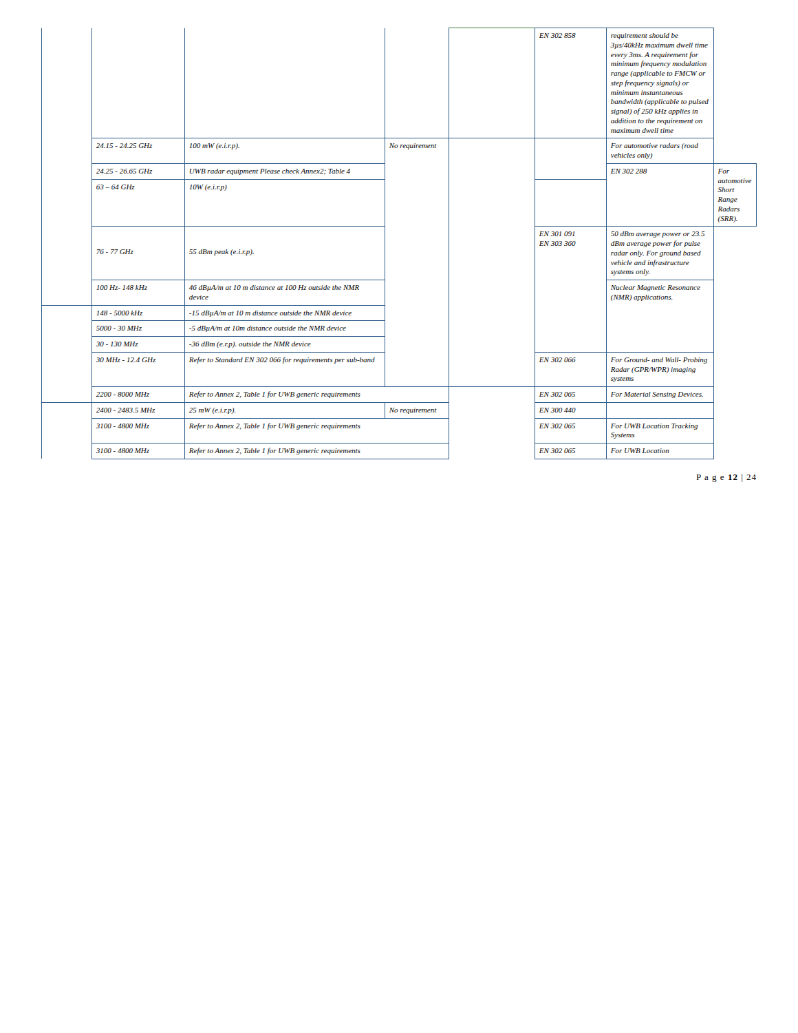| | | | | | EN 302 858 | requirement should be 3µs/40kHz maximum dwell time every 3ms. A requirement for minimum frequency modulation range (applicable to FMCW or step frequency signals) or minimum instantaneous bandwidth (applicable to pulsed signal) of 250 kHz applies in addition to the requirement on maximum dwell time |
| 24.15 - 24.25 GHz | 100 mW (e.i.r.p). | No requirement | | | For automotive radars (road vehicles only) |
| 24.25 - 26.65 GHz | UWB radar equipment Please check Annex2; Table 4 | EN 302 288 | For automotive Short Range Radars (SRR). |
| 63 – 64 GHz | 10W (e.i.r.p) | |
| 76 - 77 GHz | 55 dBm peak (e.i.r.p). | EN 301 091 EN 303 360 | 50 dBm average power or 23.5 dBm average power for pulse radar only. For ground based vehicle and infrastructure systems only. |
| 100 Hz- 148 kHz | 46 dBµA/m at 10 m distance at 100 Hz outside the NMR device | Nuclear Magnetic Resonance (NMR) applications. |
| | 148 - 5000 kHz | -15 dBµA/m at 10 m distance outside the NMR device |
| 5000 - 30 MHz | -5 dBµA/m at 10m distance outside the NMR device |
| 30 - 130 MHz | -36 dBm (e.r.p). outside the NMR device |
| 30 MHz - 12.4 GHz | Refer to Standard EN 302 066 for requirements per sub-band | EN 302 066 | For Ground- and Wall- Probing Radar (GPR/WPR) imaging systems |
| 2200 - 8000 MHz | Refer to Annex 2, Table 1 for UWB generic requirements | | EN 302 065 | For Material Sensing Devices. |
| | 2400 - 2483.5 MHz | 25 mW (e.i.r.p). | No requirement | EN 300 440 | |
| 3100 - 4800 MHz | Refer to Annex 2, Table 1 for UWB generic requirements | EN 302 065 | For UWB Location Tracking Systems |
| 3100 - 4800 MHz | Refer to Annex 2, Table 1 for UWB generic requirements | EN 302 065 | For UWB Location |
P a g e 12 | 24